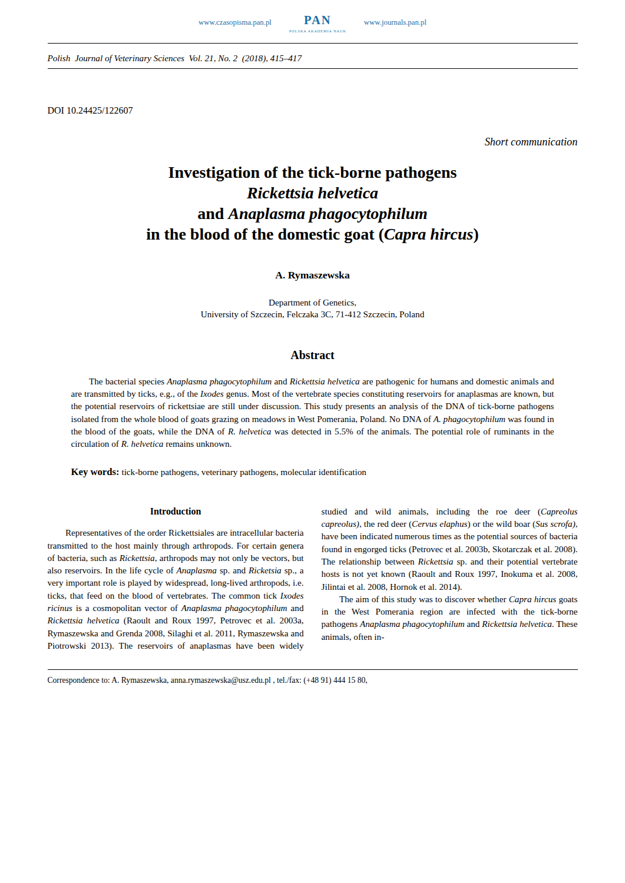www.czasopisma.pan.pl
PANPOLSKA AKADEMIA NAUK
www.journals.pan.pl
Polish Journal of Veterinary Sciences Vol. 21, No. 2 (2018), 415–417
DOI 10.24425/122607
Short communication
Investigation of the tick-borne pathogens
Rickettsia helvetica
and Anaplasma phagocytophilum
in the blood of the domestic goat (Capra hircus)
A. Rymaszewska
Department of Genetics,
University of Szczecin, Felczaka 3C, 71-412 Szczecin, Poland
Abstract
The bacterial species Anaplasma phagocytophilum and Rickettsia helvetica are pathogenic for humans and domestic animals and are transmitted by ticks, e.g., of the Ixodes genus. Most of the vertebrate species constituting reservoirs for anaplasmas are known, but the potential reservoirs of rickettsiae are still under discussion. This study presents an analysis of the DNA of tick-borne pathogens isolated from the whole blood of goats grazing on meadows in West Pomerania, Poland. No DNA of A. phagocytophilum was found in the blood of the goats, while the DNA of R. helvetica was detected in 5.5% of the animals. The potential role of ruminants in the circulation of R. helvetica remains unknown.
Key words: tick-borne pathogens, veterinary pathogens, molecular identification
Introduction
Representatives of the order Rickettsiales are intracellular bacteria transmitted to the host mainly through arthropods. For certain genera of bacteria, such as Rickettsia, arthropods may not only be vectors, but also reservoirs. In the life cycle of Anaplasma sp. and Ricketsia sp., a very important role is played by widespread, long-lived arthropods, i.e. ticks, that feed on the blood of vertebrates. The common tick Ixodes ricinus is a cosmopolitan vector of Anaplasma phagocytophilum and Rickettsia helvetica (Raoult and Roux 1997, Petrovec et al. 2003a, Rymaszewska and Grenda 2008, Silaghi et al. 2011, Rymaszewska and Piotrowski 2013). The reservoirs of anaplasmas have been widely studied and wild animals, including the roe deer (Capreolus capreolus), the red deer (Cervus elaphus) or the wild boar (Sus scrofa), have been indicated numerous times as the potential sources of bacteria found in engorged ticks (Petrovec et al. 2003b, Skotarczak et al. 2008). The relationship between Rickettsia sp. and their potential vertebrate hosts is not yet known (Raoult and Roux 1997, Inokuma et al. 2008, Jilintai et al. 2008, Hornok et al. 2014).
The aim of this study was to discover whether Capra hircus goats in the West Pomerania region are infected with the tick-borne pathogens Anaplasma phagocytophilum and Rickettsia helvetica. These animals, often in-
Correspondence to: A. Rymaszewska, anna.rymaszewska@usz.edu.pl , tel./fax: (+48 91) 444 15 80,